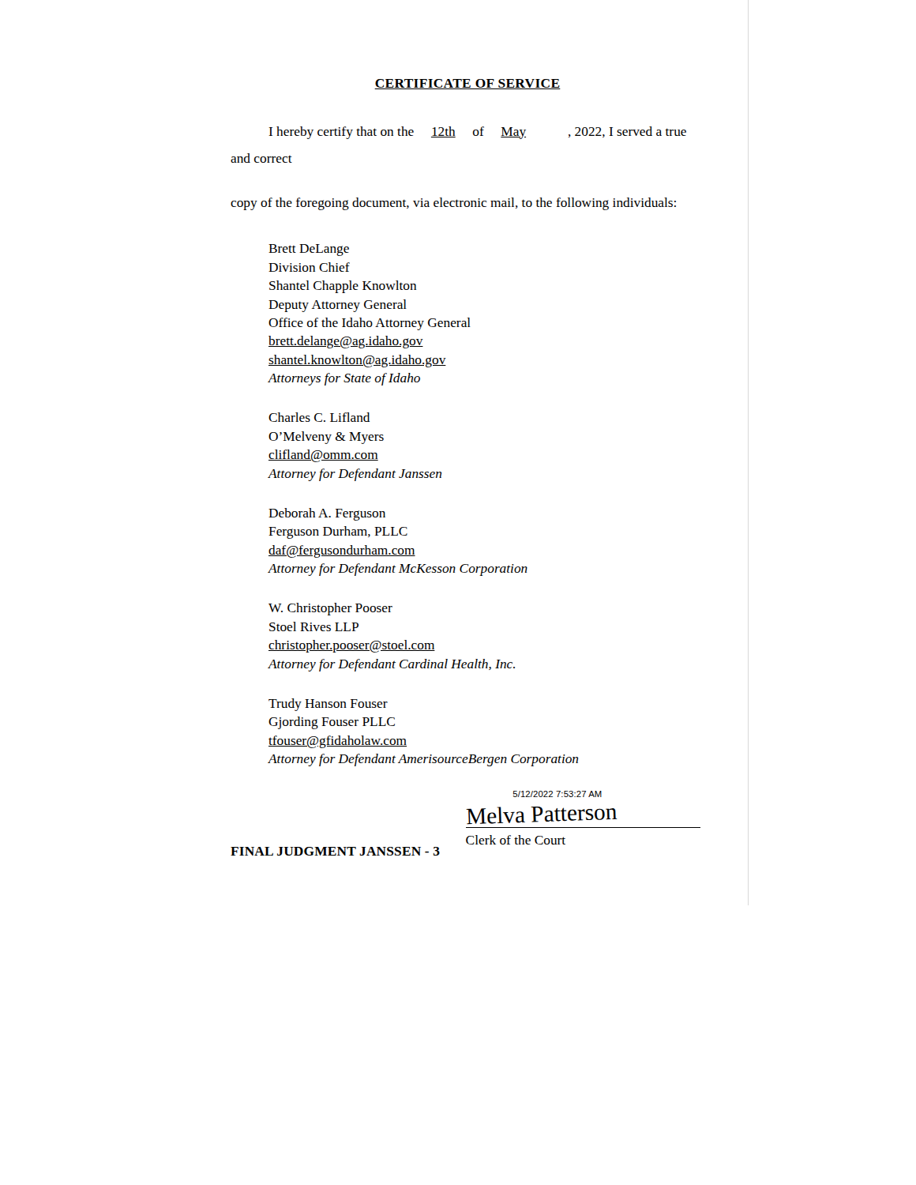CERTIFICATE OF SERVICE
I hereby certify that on the 12th of May, 2022, I served a true and correct
copy of the foregoing document, via electronic mail, to the following individuals:
Brett DeLange
Division Chief
Shantel Chapple Knowlton
Deputy Attorney General
Office of the Idaho Attorney General
brett.delange@ag.idaho.gov
shantel.knowlton@ag.idaho.gov
Attorneys for State of Idaho
Charles C. Lifland
O’Melveny & Myers
clifland@omm.com
Attorney for Defendant Janssen
Deborah A. Ferguson
Ferguson Durham, PLLC
daf@fergusondurham.com
Attorney for Defendant McKesson Corporation
W. Christopher Pooser
Stoel Rives LLP
christopher.pooser@stoel.com
Attorney for Defendant Cardinal Health, Inc.
Trudy Hanson Fouser
Gjording Fouser PLLC
tfouser@gfidaholaw.com
Attorney for Defendant AmerisourceBergen Corporation
5/12/2022 7:53:27 AM
Melva Patterson
Clerk of the Court
FINAL JUDGMENT JANSSEN - 3